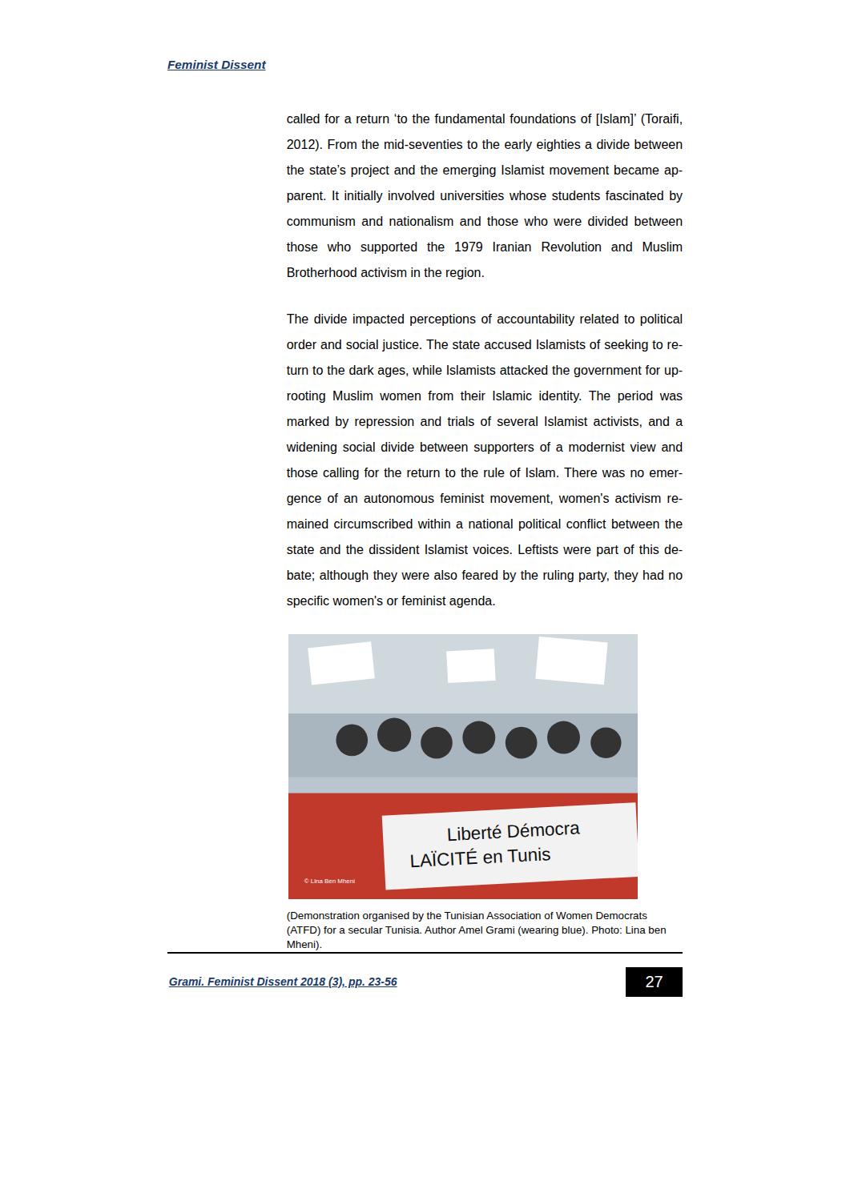Feminist Dissent
called for a return ‘to the fundamental foundations of [Islam]’ (Toraifi, 2012). From the mid-seventies to the early eighties a divide between the state’s project and the emerging Islamist movement became apparent. It initially involved universities whose students fascinated by communism and nationalism and those who were divided between those who supported the 1979 Iranian Revolution and Muslim Brotherhood activism in the region.
The divide impacted perceptions of accountability related to political order and social justice. The state accused Islamists of seeking to return to the dark ages, while Islamists attacked the government for uprooting Muslim women from their Islamic identity. The period was marked by repression and trials of several Islamist activists, and a widening social divide between supporters of a modernist view and those calling for the return to the rule of Islam. There was no emergence of an autonomous feminist movement, women's activism remained circumscribed within a national political conflict between the state and the dissident Islamist voices. Leftists were part of this debate; although they were also feared by the ruling party, they had no specific women's or feminist agenda.
(Demonstration organised by the Tunisian Association of Women Democrats (ATFD) for a secular Tunisia. Author Amel Grami (wearing blue). Photo: Lina ben Mheni).
Grami. Feminist Dissent 2018 (3), pp. 23-56
27